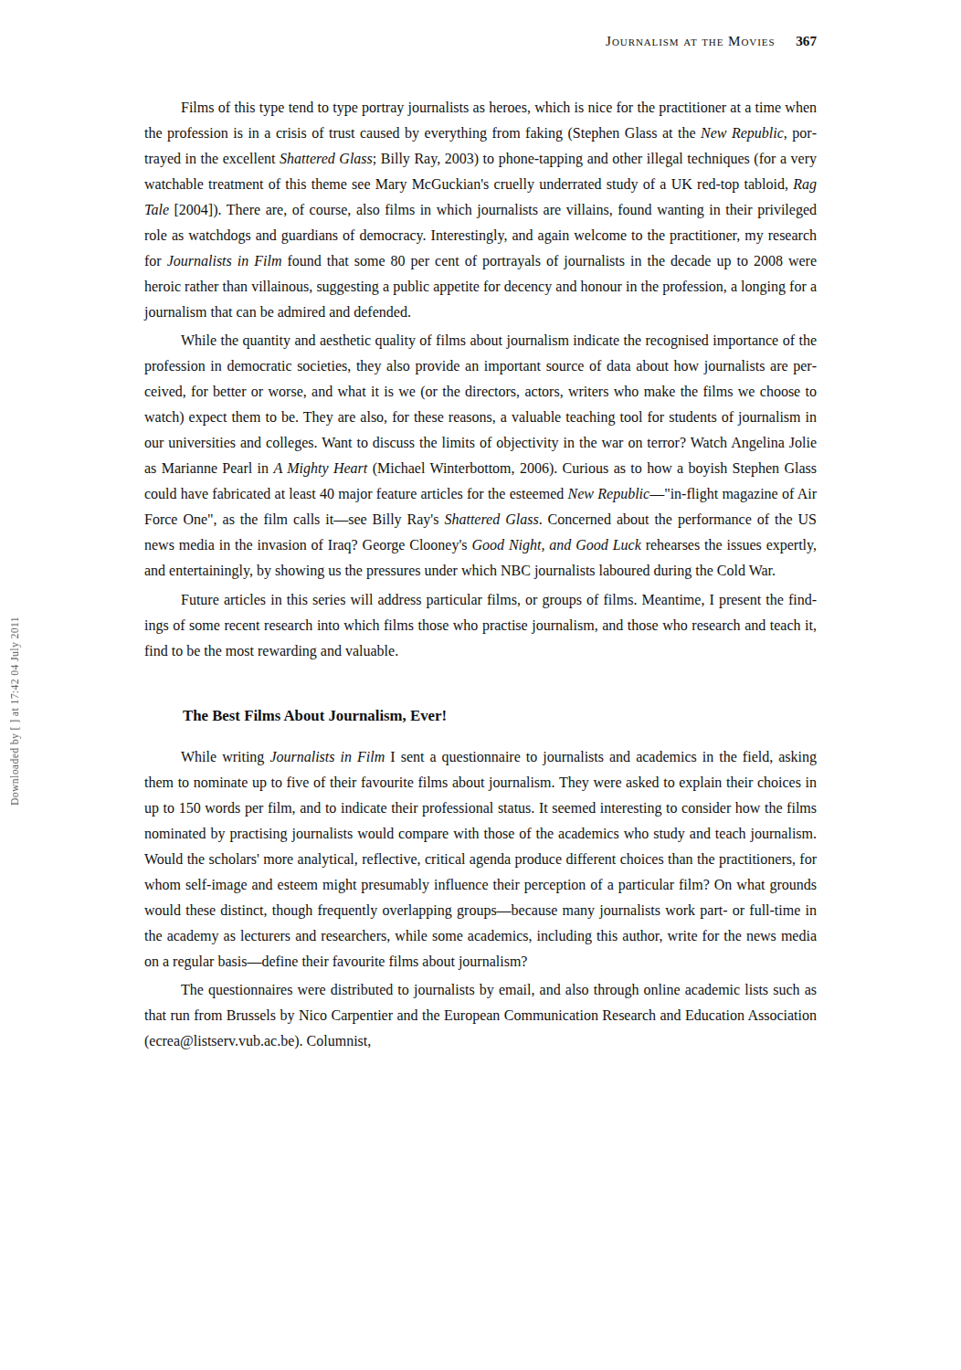Downloaded by [ ] at 17:42 04 July 2011
Journalism at the Movies 367
Films of this type tend to type portray journalists as heroes, which is nice for the practitioner at a time when the profession is in a crisis of trust caused by everything from faking (Stephen Glass at the New Republic, portrayed in the excellent Shattered Glass; Billy Ray, 2003) to phone-tapping and other illegal techniques (for a very watchable treatment of this theme see Mary McGuckian's cruelly underrated study of a UK red-top tabloid, Rag Tale [2004]). There are, of course, also films in which journalists are villains, found wanting in their privileged role as watchdogs and guardians of democracy. Interestingly, and again welcome to the practitioner, my research for Journalists in Film found that some 80 per cent of portrayals of journalists in the decade up to 2008 were heroic rather than villainous, suggesting a public appetite for decency and honour in the profession, a longing for a journalism that can be admired and defended.
While the quantity and aesthetic quality of films about journalism indicate the recognised importance of the profession in democratic societies, they also provide an important source of data about how journalists are perceived, for better or worse, and what it is we (or the directors, actors, writers who make the films we choose to watch) expect them to be. They are also, for these reasons, a valuable teaching tool for students of journalism in our universities and colleges. Want to discuss the limits of objectivity in the war on terror? Watch Angelina Jolie as Marianne Pearl in A Mighty Heart (Michael Winterbottom, 2006). Curious as to how a boyish Stephen Glass could have fabricated at least 40 major feature articles for the esteemed New Republic—"in-flight magazine of Air Force One", as the film calls it—see Billy Ray's Shattered Glass. Concerned about the performance of the US news media in the invasion of Iraq? George Clooney's Good Night, and Good Luck rehearses the issues expertly, and entertainingly, by showing us the pressures under which NBC journalists laboured during the Cold War.
Future articles in this series will address particular films, or groups of films. Meantime, I present the findings of some recent research into which films those who practise journalism, and those who research and teach it, find to be the most rewarding and valuable.
The Best Films About Journalism, Ever!
While writing Journalists in Film I sent a questionnaire to journalists and academics in the field, asking them to nominate up to five of their favourite films about journalism. They were asked to explain their choices in up to 150 words per film, and to indicate their professional status. It seemed interesting to consider how the films nominated by practising journalists would compare with those of the academics who study and teach journalism. Would the scholars' more analytical, reflective, critical agenda produce different choices than the practitioners, for whom self-image and esteem might presumably influence their perception of a particular film? On what grounds would these distinct, though frequently overlapping groups—because many journalists work part- or full-time in the academy as lecturers and researchers, while some academics, including this author, write for the news media on a regular basis—define their favourite films about journalism?
The questionnaires were distributed to journalists by email, and also through online academic lists such as that run from Brussels by Nico Carpentier and the European Communication Research and Education Association (ecrea@listserv.vub.ac.be). Columnist,